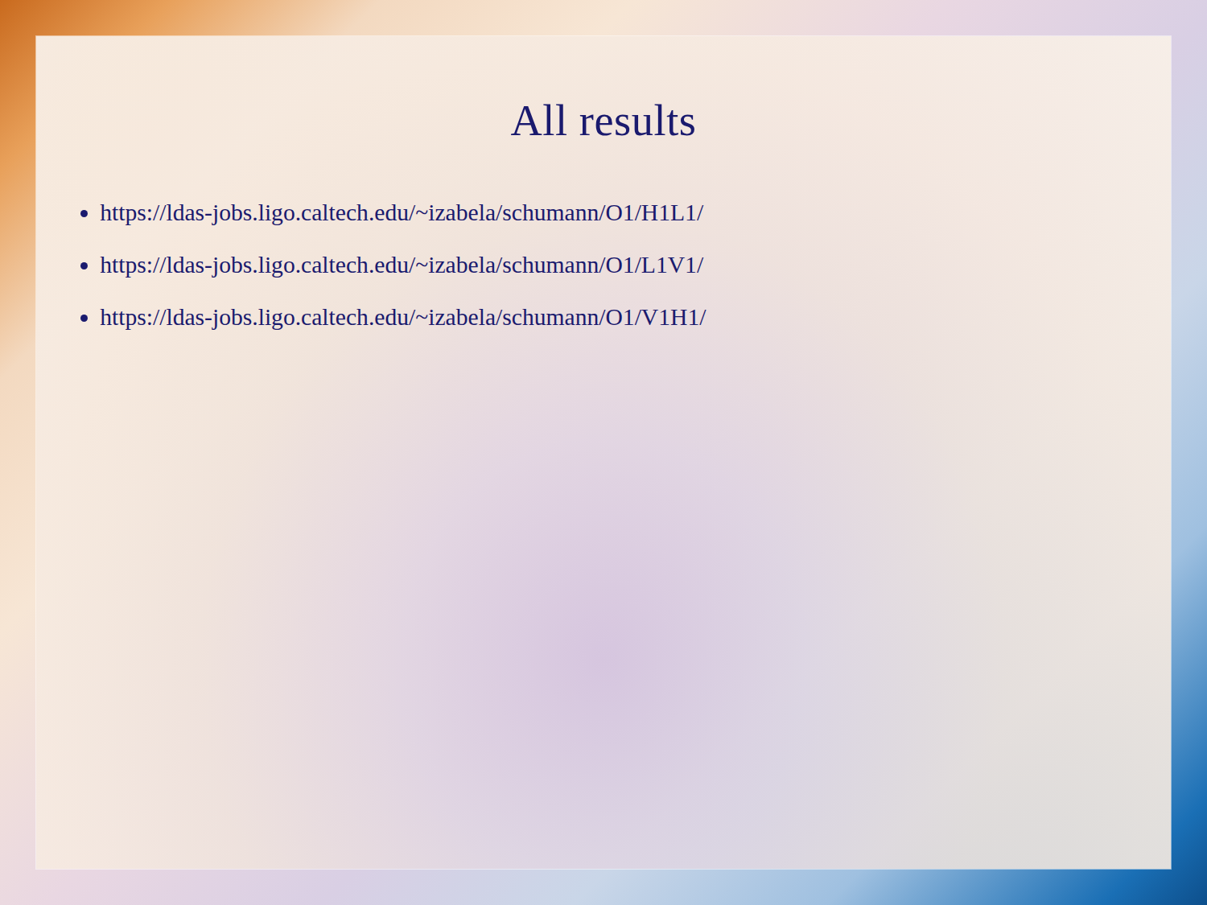All results
https://ldas-jobs.ligo.caltech.edu/~izabela/schumann/O1/H1L1/
https://ldas-jobs.ligo.caltech.edu/~izabela/schumann/O1/L1V1/
https://ldas-jobs.ligo.caltech.edu/~izabela/schumann/O1/V1H1/